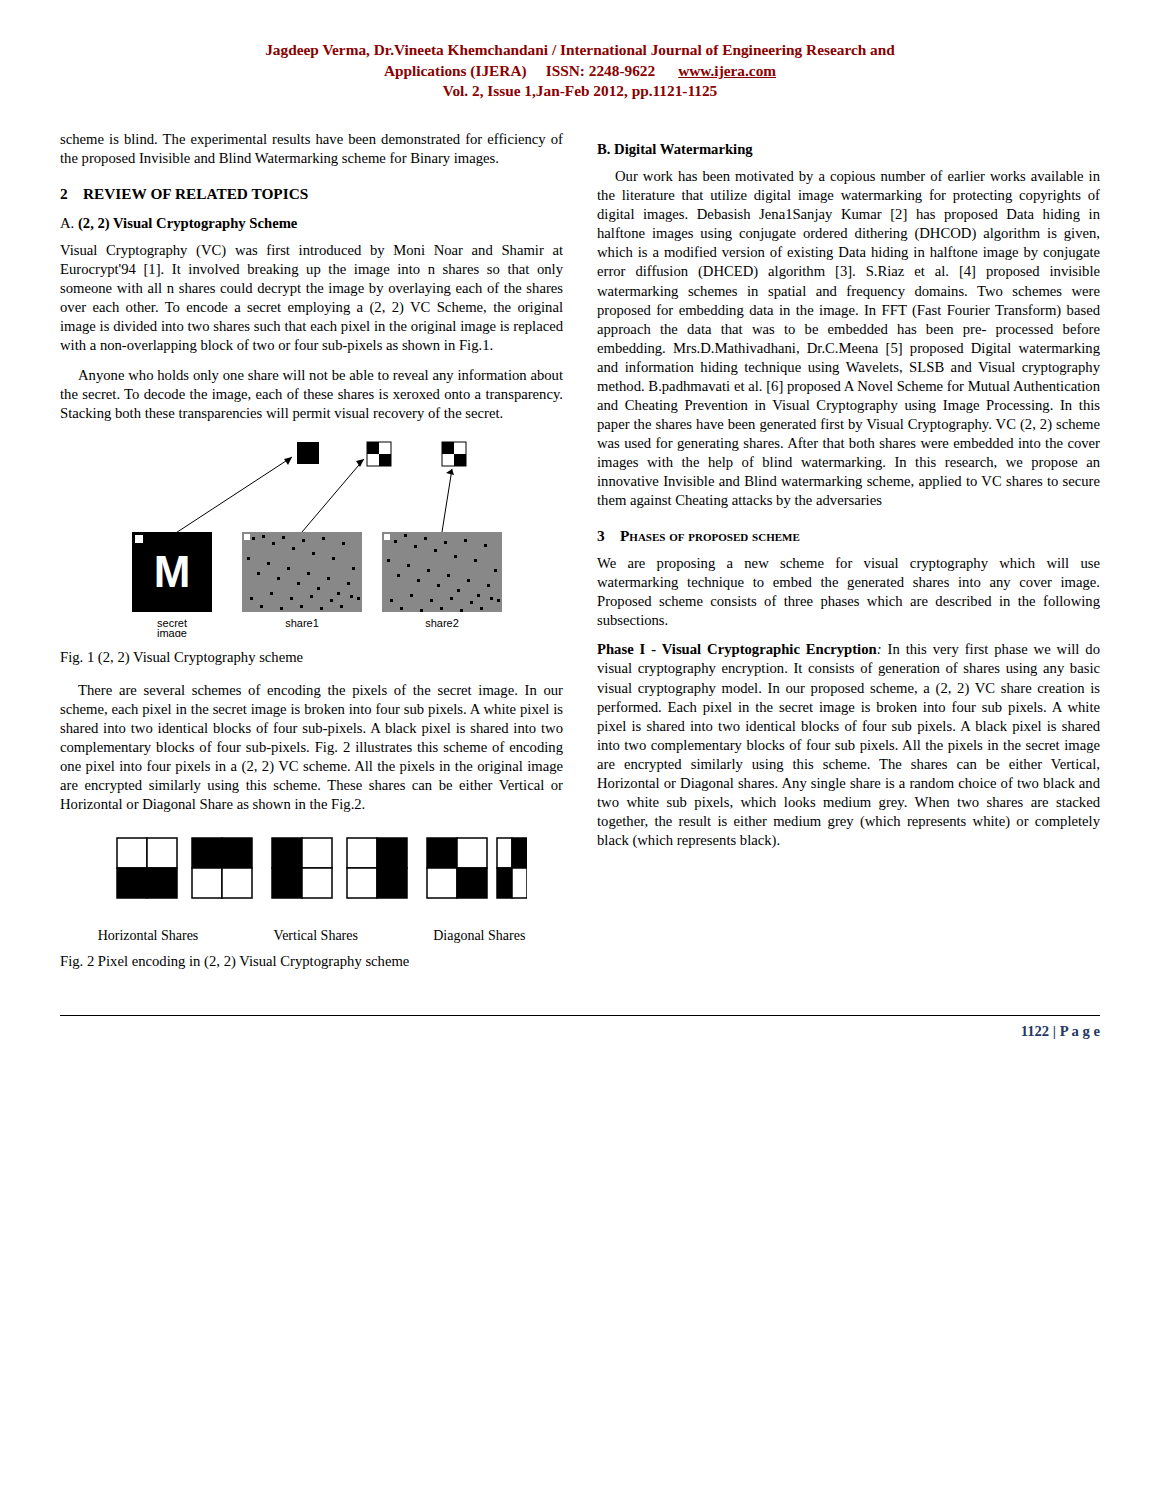Jagdeep Verma, Dr.Vineeta Khemchandani / International Journal of Engineering Research and
Applications (IJERA) ISSN: 2248-9622 www.ijera.com
Vol. 2, Issue 1,Jan-Feb 2012, pp.1121-1125
scheme is blind. The experimental results have been demonstrated for efficiency of the proposed Invisible and Blind Watermarking scheme for Binary images.
2 REVIEW OF RELATED TOPICS
A. (2, 2) Visual Cryptography Scheme
Visual Cryptography (VC) was first introduced by Moni Noar and Shamir at Eurocrypt'94 [1]. It involved breaking up the image into n shares so that only someone with all n shares could decrypt the image by overlaying each of the shares over each other. To encode a secret employing a (2, 2) VC Scheme, the original image is divided into two shares such that each pixel in the original image is replaced with a non-overlapping block of two or four sub-pixels as shown in Fig.1.
Anyone who holds only one share will not be able to reveal any information about the secret. To decode the image, each of these shares is xeroxed onto a transparency. Stacking both these transparencies will permit visual recovery of the secret.
M secret image share1 share2
Fig. 1 (2, 2) Visual Cryptography scheme
There are several schemes of encoding the pixels of the secret image. In our scheme, each pixel in the secret image is broken into four sub pixels. A white pixel is shared into two identical blocks of four sub-pixels. A black pixel is shared into two complementary blocks of four sub-pixels. Fig. 2 illustrates this scheme of encoding one pixel into four pixels in a (2, 2) VC scheme. All the pixels in the original image are encrypted similarly using this scheme. These shares can be either Vertical or Horizontal or Diagonal Share as shown in the Fig.2.
Horizontal Shares Vertical Shares Diagonal Shares
Fig. 2 Pixel encoding in (2, 2) Visual Cryptography scheme
B. Digital Watermarking
Our work has been motivated by a copious number of earlier works available in the literature that utilize digital image watermarking for protecting copyrights of digital images. Debasish Jena1Sanjay Kumar [2] has proposed Data hiding in halftone images using conjugate ordered dithering (DHCOD) algorithm is given, which is a modified version of existing Data hiding in halftone image by conjugate error diffusion (DHCED) algorithm [3]. S.Riaz et al. [4] proposed invisible watermarking schemes in spatial and frequency domains. Two schemes were proposed for embedding data in the image. In FFT (Fast Fourier Transform) based approach the data that was to be embedded has been pre- processed before embedding. Mrs.D.Mathivadhani, Dr.C.Meena [5] proposed Digital watermarking and information hiding technique using Wavelets, SLSB and Visual cryptography method. B.padhmavati et al. [6] proposed A Novel Scheme for Mutual Authentication and Cheating Prevention in Visual Cryptography using Image Processing. In this paper the shares have been generated first by Visual Cryptography. VC (2, 2) scheme was used for generating shares. After that both shares were embedded into the cover images with the help of blind watermarking. In this research, we propose an innovative Invisible and Blind watermarking scheme, applied to VC shares to secure them against Cheating attacks by the adversaries
3 Phases of proposed scheme
We are proposing a new scheme for visual cryptography which will use watermarking technique to embed the generated shares into any cover image. Proposed scheme consists of three phases which are described in the following subsections.
Phase I - Visual Cryptographic Encryption: In this very first phase we will do visual cryptography encryption. It consists of generation of shares using any basic visual cryptography model. In our proposed scheme, a (2, 2) VC share creation is performed. Each pixel in the secret image is broken into four sub pixels. A white pixel is shared into two identical blocks of four sub pixels. A black pixel is shared into two complementary blocks of four sub pixels. All the pixels in the secret image are encrypted similarly using this scheme. The shares can be either Vertical, Horizontal or Diagonal shares. Any single share is a random choice of two black and two white sub pixels, which looks medium grey. When two shares are stacked together, the result is either medium grey (which represents white) or completely black (which represents black).
1122 | P a g e